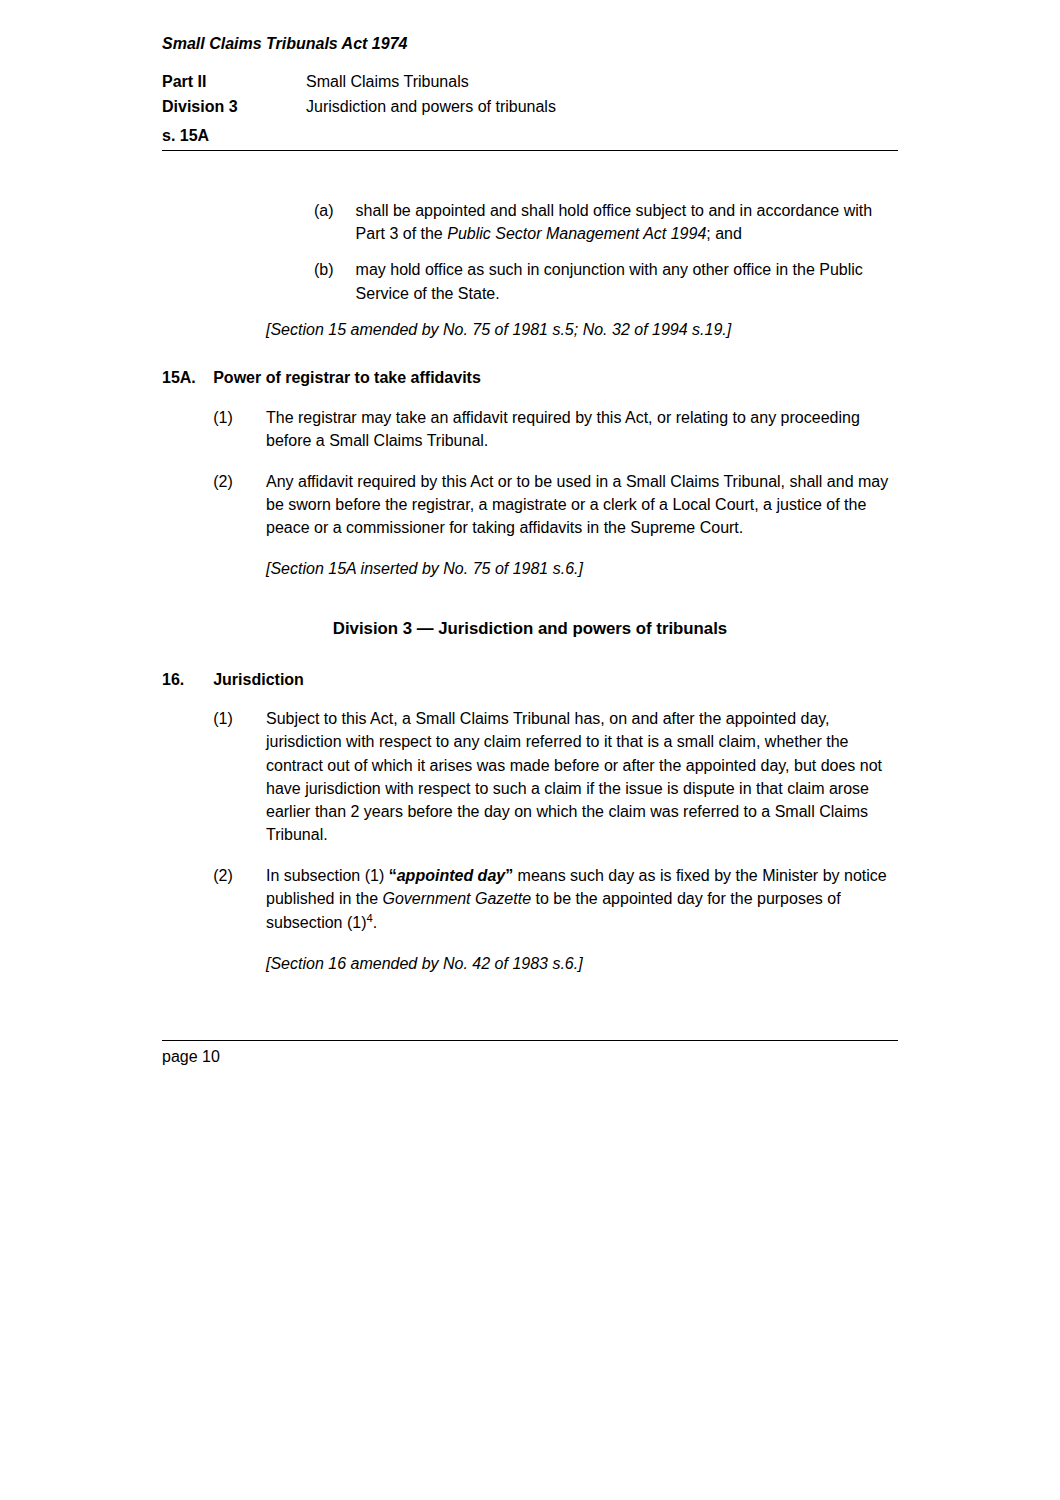Small Claims Tribunals Act 1974
| Part II | Small Claims Tribunals |
| Division 3 | Jurisdiction and powers of tribunals |
s. 15A
(a) shall be appointed and shall hold office subject to and in accordance with Part 3 of the Public Sector Management Act 1994; and
(b) may hold office as such in conjunction with any other office in the Public Service of the State.
[Section 15 amended by No. 75 of 1981 s.5; No. 32 of 1994 s.19.]
15A. Power of registrar to take affidavits
(1) The registrar may take an affidavit required by this Act, or relating to any proceeding before a Small Claims Tribunal.
(2) Any affidavit required by this Act or to be used in a Small Claims Tribunal, shall and may be sworn before the registrar, a magistrate or a clerk of a Local Court, a justice of the peace or a commissioner for taking affidavits in the Supreme Court.
[Section 15A inserted by No. 75 of 1981 s.6.]
Division 3 — Jurisdiction and powers of tribunals
16. Jurisdiction
(1) Subject to this Act, a Small Claims Tribunal has, on and after the appointed day, jurisdiction with respect to any claim referred to it that is a small claim, whether the contract out of which it arises was made before or after the appointed day, but does not have jurisdiction with respect to such a claim if the issue is dispute in that claim arose earlier than 2 years before the day on which the claim was referred to a Small Claims Tribunal.
(2) In subsection (1) “appointed day” means such day as is fixed by the Minister by notice published in the Government Gazette to be the appointed day for the purposes of subsection (1)4.
[Section 16 amended by No. 42 of 1983 s.6.]
page 10